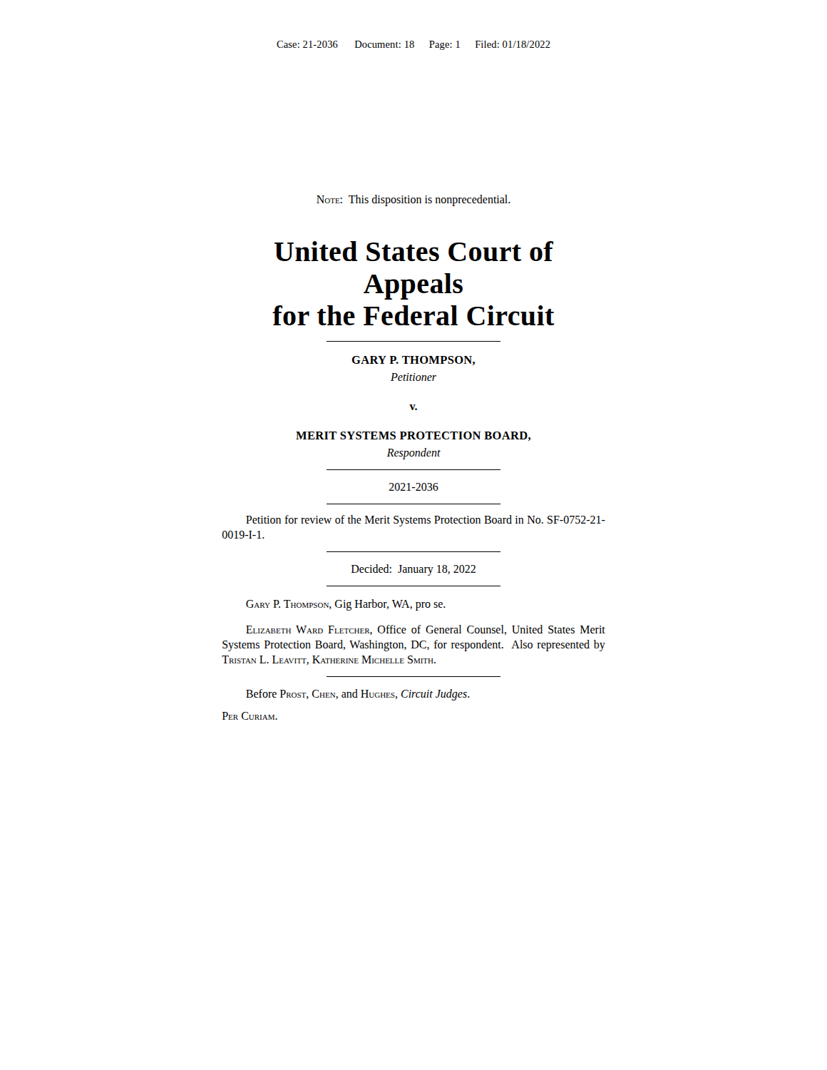Case: 21-2036 Document: 18 Page: 1 Filed: 01/18/2022
Note: This disposition is nonprecedential.
United States Court of Appeals
for the Federal Circuit
GARY P. THOMPSON,
Petitioner
v.
MERIT SYSTEMS PROTECTION BOARD,
Respondent
2021-2036
Petition for review of the Merit Systems Protection Board in No. SF-0752-21-0019-I-1.
Decided: January 18, 2022
Gary P. Thompson, Gig Harbor, WA, pro se.
Elizabeth Ward Fletcher, Office of General Counsel, United States Merit Systems Protection Board, Washington, DC, for respondent. Also represented by Tristan L. Leavitt, Katherine Michelle Smith.
Before Prost, Chen, and Hughes, Circuit Judges.
Per Curiam.